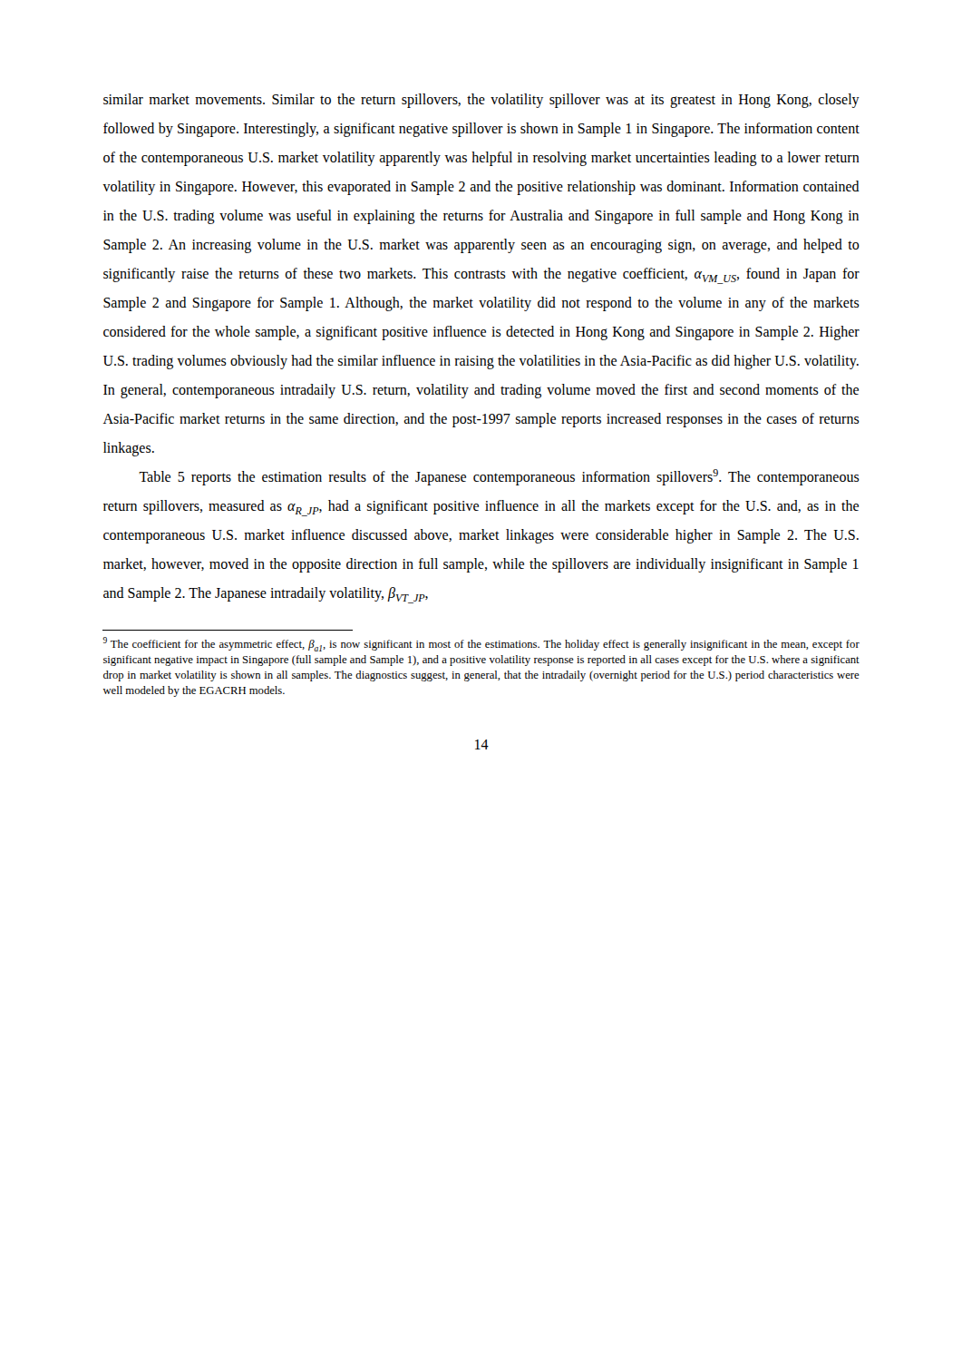similar market movements. Similar to the return spillovers, the volatility spillover was at its greatest in Hong Kong, closely followed by Singapore. Interestingly, a significant negative spillover is shown in Sample 1 in Singapore. The information content of the contemporaneous U.S. market volatility apparently was helpful in resolving market uncertainties leading to a lower return volatility in Singapore. However, this evaporated in Sample 2 and the positive relationship was dominant. Information contained in the U.S. trading volume was useful in explaining the returns for Australia and Singapore in full sample and Hong Kong in Sample 2. An increasing volume in the U.S. market was apparently seen as an encouraging sign, on average, and helped to significantly raise the returns of these two markets. This contrasts with the negative coefficient, αVM_US, found in Japan for Sample 2 and Singapore for Sample 1. Although, the market volatility did not respond to the volume in any of the markets considered for the whole sample, a significant positive influence is detected in Hong Kong and Singapore in Sample 2. Higher U.S. trading volumes obviously had the similar influence in raising the volatilities in the Asia-Pacific as did higher U.S. volatility. In general, contemporaneous intradaily U.S. return, volatility and trading volume moved the first and second moments of the Asia-Pacific market returns in the same direction, and the post-1997 sample reports increased responses in the cases of returns linkages.
Table 5 reports the estimation results of the Japanese contemporaneous information spillovers9. The contemporaneous return spillovers, measured as αR_JP, had a significant positive influence in all the markets except for the U.S. and, as in the contemporaneous U.S. market influence discussed above, market linkages were considerable higher in Sample 2. The U.S. market, however, moved in the opposite direction in full sample, while the spillovers are individually insignificant in Sample 1 and Sample 2. The Japanese intradaily volatility, βVT_JP,
9 The coefficient for the asymmetric effect, βa1, is now significant in most of the estimations. The holiday effect is generally insignificant in the mean, except for significant negative impact in Singapore (full sample and Sample 1), and a positive volatility response is reported in all cases except for the U.S. where a significant drop in market volatility is shown in all samples. The diagnostics suggest, in general, that the intradaily (overnight period for the U.S.) period characteristics were well modeled by the EGACRH models.
14